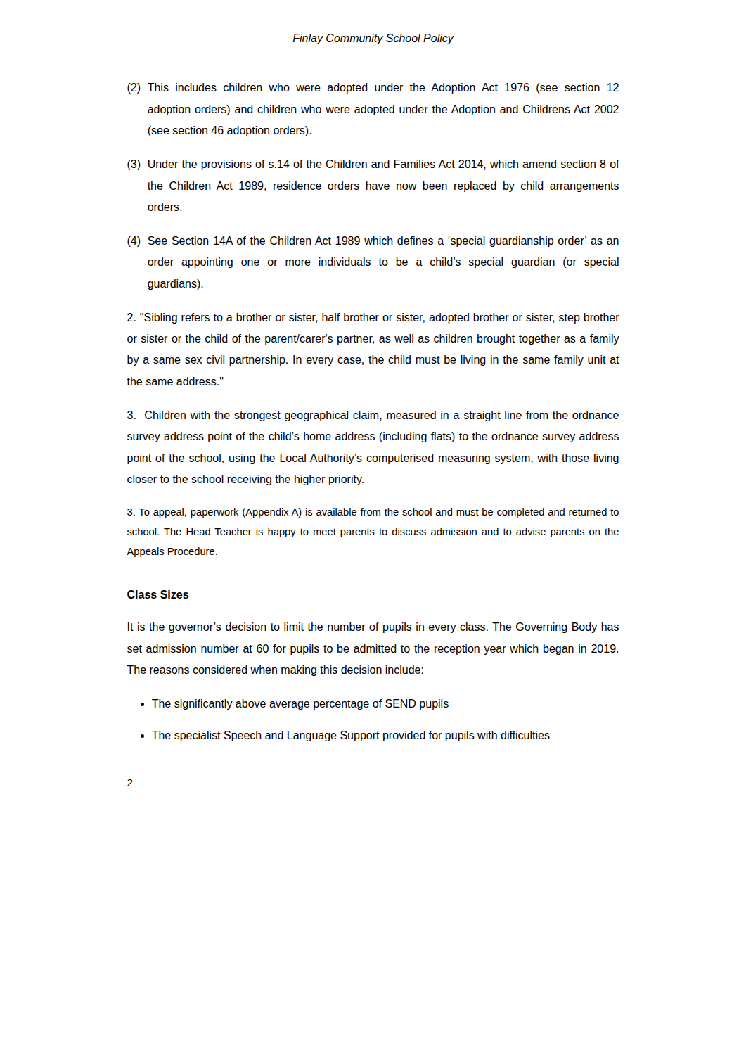Finlay Community School Policy
(2) This includes children who were adopted under the Adoption Act 1976 (see section 12 adoption orders) and children who were adopted under the Adoption and Childrens Act 2002 (see section 46 adoption orders).
(3) Under the provisions of s.14 of the Children and Families Act 2014, which amend section 8 of the Children Act 1989, residence orders have now been replaced by child arrangements orders.
(4) See Section 14A of the Children Act 1989 which defines a ‘special guardianship order’ as an order appointing one or more individuals to be a child’s special guardian (or special guardians).
2. "Sibling refers to a brother or sister, half brother or sister, adopted brother or sister, step brother or sister or the child of the parent/carer's partner, as well as children brought together as a family by a same sex civil partnership. In every case, the child must be living in the same family unit at the same address."
3. Children with the strongest geographical claim, measured in a straight line from the ordnance survey address point of the child’s home address (including flats) to the ordnance survey address point of the school, using the Local Authority’s computerised measuring system, with those living closer to the school receiving the higher priority.
3. To appeal, paperwork (Appendix A) is available from the school and must be completed and returned to school. The Head Teacher is happy to meet parents to discuss admission and to advise parents on the Appeals Procedure.
Class Sizes
It is the governor’s decision to limit the number of pupils in every class. The Governing Body has set admission number at 60 for pupils to be admitted to the reception year which began in 2019. The reasons considered when making this decision include:
The significantly above average percentage of SEND pupils
The specialist Speech and Language Support provided for pupils with difficulties
2